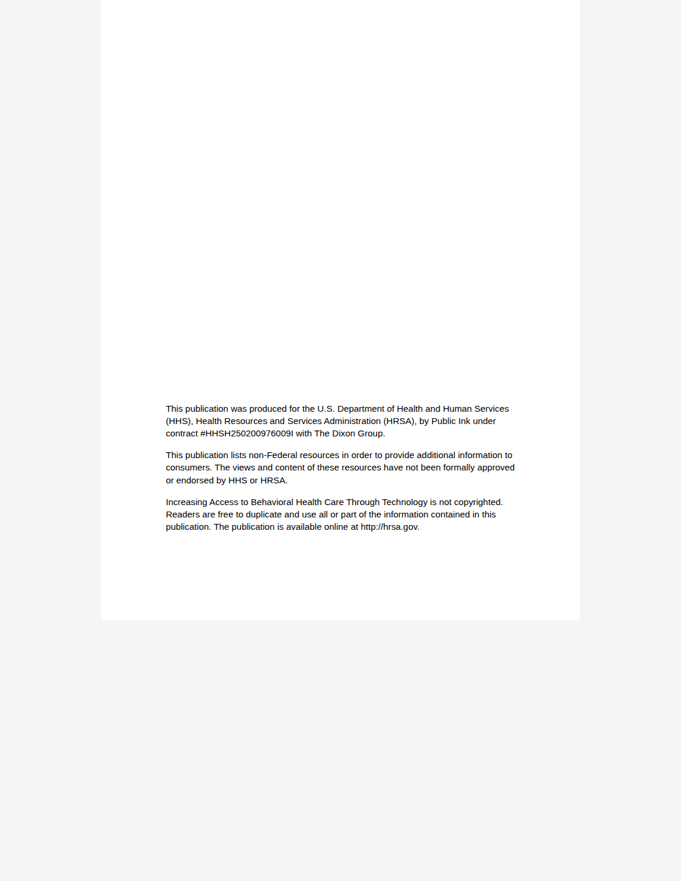This publication was produced for the U.S. Department of Health and Human Services (HHS), Health Resources and Services Administration (HRSA), by Public Ink under contract #HHSH250200976009I with The Dixon Group.
This publication lists non-Federal resources in order to provide additional information to consumers. The views and content of these resources have not been formally approved or endorsed by HHS or HRSA.
Increasing Access to Behavioral Health Care Through Technology is not copyrighted. Readers are free to duplicate and use all or part of the information contained in this publication. The publication is available online at http://hrsa.gov.